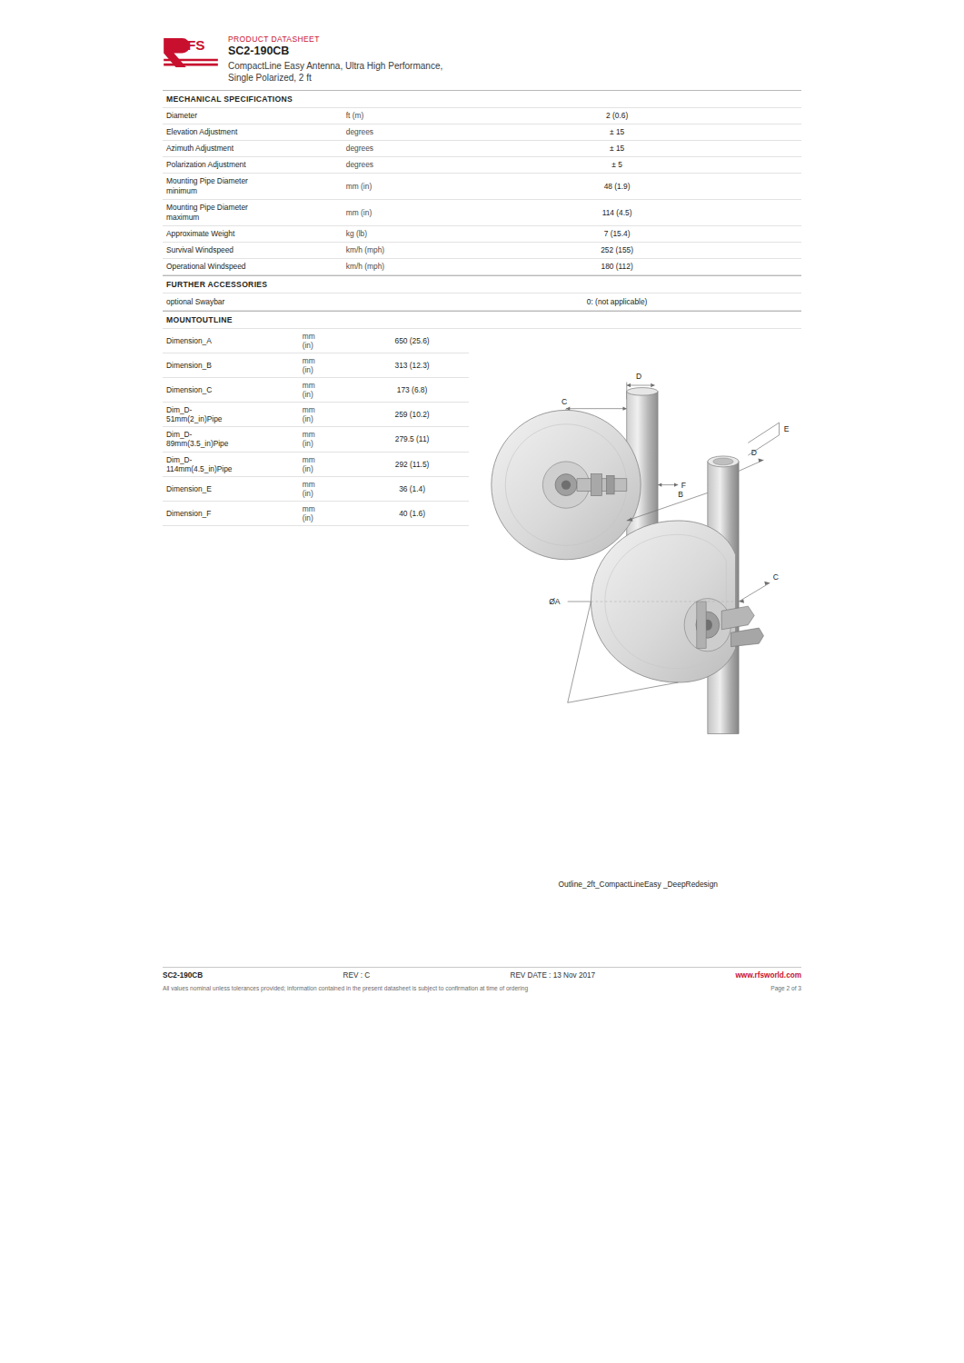FS
PRODUCT DATASHEET
SC2-190CB
CompactLine Easy Antenna, Ultra High Performance,
Single Polarized, 2 ft
MECHANICAL SPECIFICATIONS
| Diameter | ft (m) | 2 (0.6) |
| Elevation Adjustment | degrees | ± 15 |
| Azimuth Adjustment | degrees | ± 15 |
| Polarization Adjustment | degrees | ± 5 |
| Mounting Pipe Diameter minimum | mm (in) | 48 (1.9) |
| Mounting Pipe Diameter maximum | mm (in) | 114 (4.5) |
| Approximate Weight | kg (lb) | 7 (15.4) |
| Survival Windspeed | km/h (mph) | 252 (155) |
| Operational Windspeed | km/h (mph) | 180 (112) |
FURTHER ACCESSORIES
| optional Swaybar | | 0: (not applicable) |
MOUNTOUTLINE
| Dimension_A | mm (in) | 650 (25.6) |
| Dimension_B | mm (in) | 313 (12.3) |
| Dimension_C | mm (in) | 173 (6.8) |
| Dim_D- 51mm(2_in)Pipe | mm (in) | 259 (10.2) |
| Dim_D- 89mm(3.5_in)Pipe | mm (in) | 279.5 (11) |
| Dim_D- 114mm(4.5_in)Pipe | mm (in) | 292 (11.5) |
| Dimension_E | mm (in) | 36 (1.4) |
| Dimension_F | mm (in) | 40 (1.6) |
D C F E D B ØA C
Outline_2ft_CompactLineEasy _DeepRedesign
SC2-190CB REV : C REV DATE : 13 Nov 2017 www.rfsworld.com
Page 2 of 3 All values nominal unless tolerances provided; information contained in the present datasheet is subject to confirmation at time of ordering